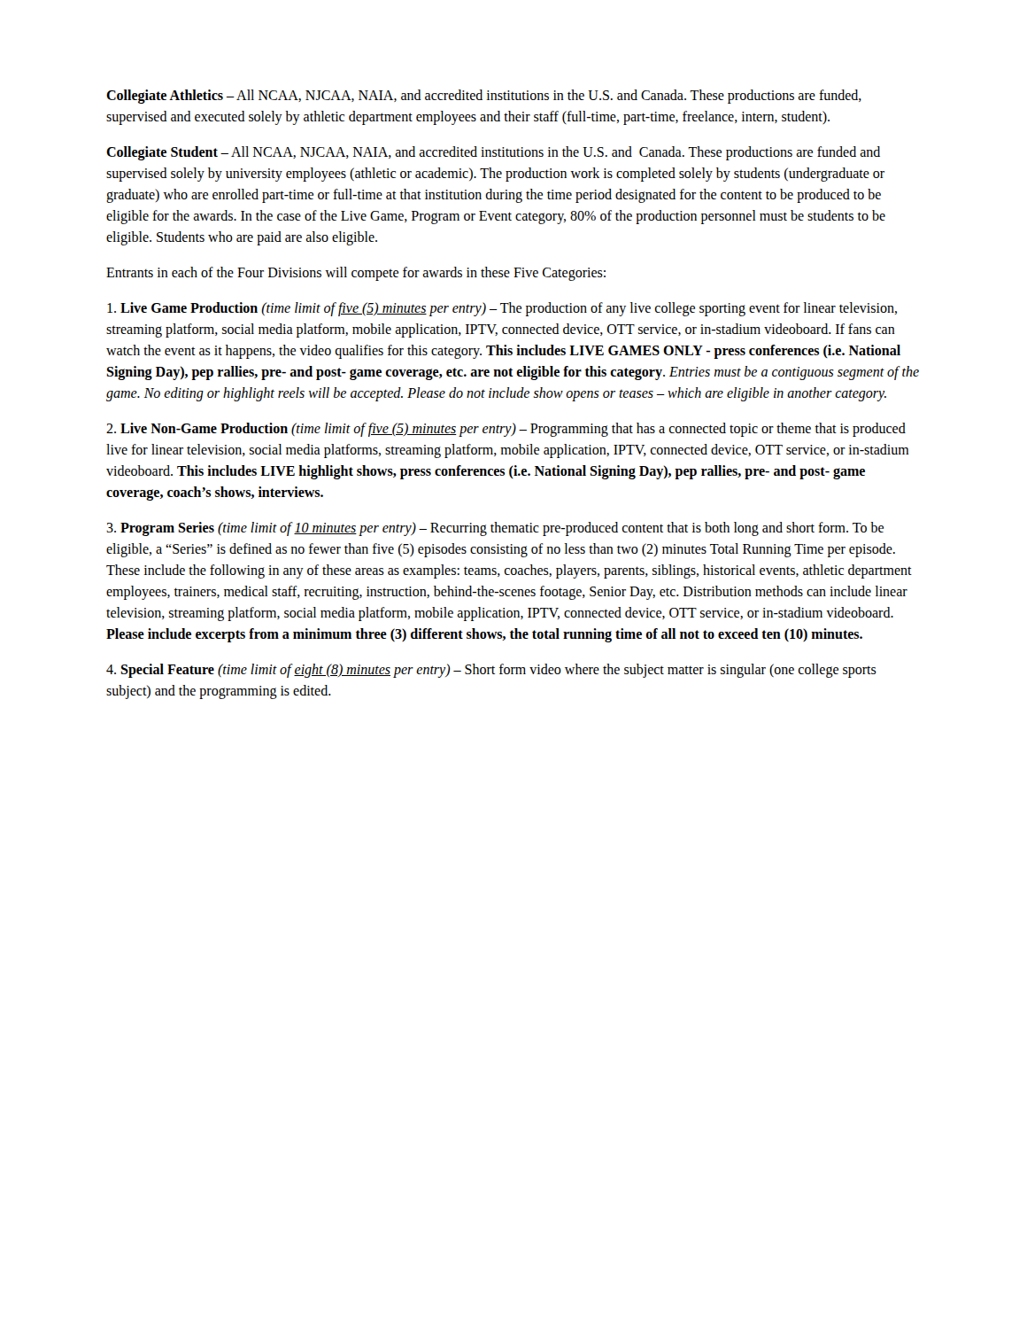Collegiate Athletics – All NCAA, NJCAA, NAIA, and accredited institutions in the U.S. and Canada. These productions are funded, supervised and executed solely by athletic department employees and their staff (full-time, part-time, freelance, intern, student).
Collegiate Student – All NCAA, NJCAA, NAIA, and accredited institutions in the U.S. and Canada. These productions are funded and supervised solely by university employees (athletic or academic). The production work is completed solely by students (undergraduate or graduate) who are enrolled part-time or full-time at that institution during the time period designated for the content to be produced to be eligible for the awards. In the case of the Live Game, Program or Event category, 80% of the production personnel must be students to be eligible. Students who are paid are also eligible.
Entrants in each of the Four Divisions will compete for awards in these Five Categories:
1. Live Game Production (time limit of five (5) minutes per entry) – The production of any live college sporting event for linear television, streaming platform, social media platform, mobile application, IPTV, connected device, OTT service, or in-stadium videoboard. If fans can watch the event as it happens, the video qualifies for this category. This includes LIVE GAMES ONLY - press conferences (i.e. National Signing Day), pep rallies, pre- and post- game coverage, etc. are not eligible for this category. Entries must be a contiguous segment of the game. No editing or highlight reels will be accepted. Please do not include show opens or teases – which are eligible in another category.
2. Live Non-Game Production (time limit of five (5) minutes per entry) – Programming that has a connected topic or theme that is produced live for linear television, social media platforms, streaming platform, mobile application, IPTV, connected device, OTT service, or in-stadium videoboard. This includes LIVE highlight shows, press conferences (i.e. National Signing Day), pep rallies, pre- and post- game coverage, coach’s shows, interviews.
3. Program Series (time limit of 10 minutes per entry) – Recurring thematic pre-produced content that is both long and short form. To be eligible, a “Series” is defined as no fewer than five (5) episodes consisting of no less than two (2) minutes Total Running Time per episode. These include the following in any of these areas as examples: teams, coaches, players, parents, siblings, historical events, athletic department employees, trainers, medical staff, recruiting, instruction, behind-the-scenes footage, Senior Day, etc. Distribution methods can include linear television, streaming platform, social media platform, mobile application, IPTV, connected device, OTT service, or in-stadium videoboard. Please include excerpts from a minimum three (3) different shows, the total running time of all not to exceed ten (10) minutes.
4. Special Feature (time limit of eight (8) minutes per entry) – Short form video where the subject matter is singular (one college sports subject) and the programming is edited.